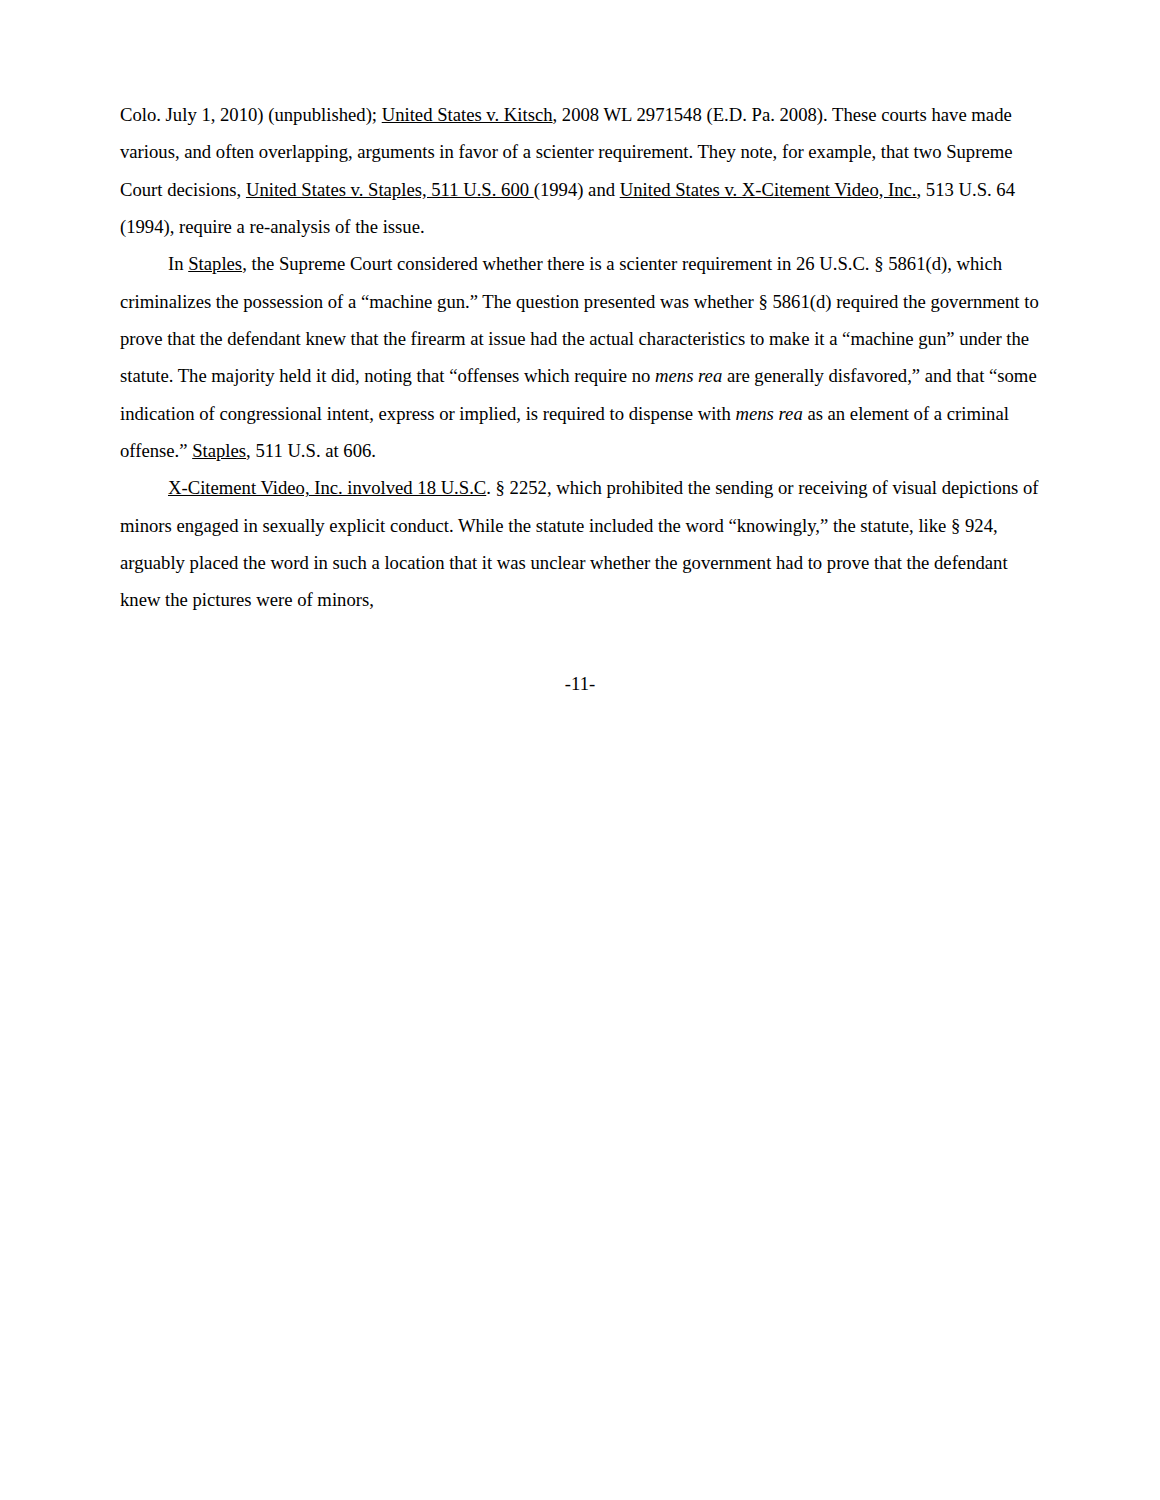Colo. July 1, 2010) (unpublished); United States v. Kitsch, 2008 WL 2971548 (E.D. Pa. 2008). These courts have made various, and often overlapping, arguments in favor of a scienter requirement. They note, for example, that two Supreme Court decisions, United States v. Staples, 511 U.S. 600 (1994) and United States v. X-Citement Video, Inc., 513 U.S. 64 (1994), require a re-analysis of the issue.
In Staples, the Supreme Court considered whether there is a scienter requirement in 26 U.S.C. § 5861(d), which criminalizes the possession of a “machine gun.” The question presented was whether § 5861(d) required the government to prove that the defendant knew that the firearm at issue had the actual characteristics to make it a “machine gun” under the statute. The majority held it did, noting that “offenses which require no mens rea are generally disfavored,” and that “some indication of congressional intent, express or implied, is required to dispense with mens rea as an element of a criminal offense.” Staples, 511 U.S. at 606.
X-Citement Video, Inc. involved 18 U.S.C. § 2252, which prohibited the sending or receiving of visual depictions of minors engaged in sexually explicit conduct. While the statute included the word “knowingly,” the statute, like § 924, arguably placed the word in such a location that it was unclear whether the government had to prove that the defendant knew the pictures were of minors,
-11-